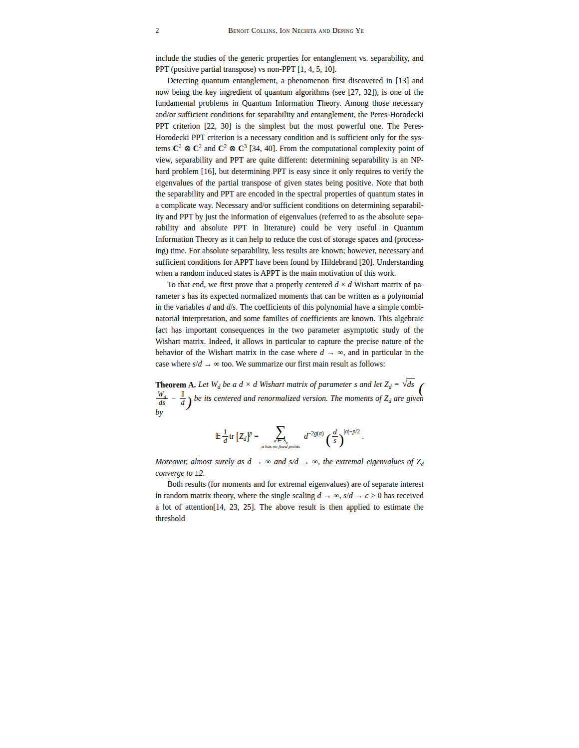2
Benoit Collins, Ion Nechita and Deping Ye
include the studies of the generic properties for entanglement vs. separability, and PPT (positive partial transpose) vs non-PPT [1, 4, 5, 10].
Detecting quantum entanglement, a phenomenon first discovered in [13] and now being the key ingredient of quantum algorithms (see [27, 32]), is one of the fundamental problems in Quantum Information Theory. Among those necessary and/or sufficient conditions for separability and entanglement, the Peres-Horodecki PPT criterion [22, 30] is the simplest but the most powerful one. The Peres-Horodecki PPT criterion is a necessary condition and is sufficient only for the systems C2 ⊗ C2 and C2 ⊗ C3 [34, 40]. From the computational complexity point of view, separability and PPT are quite different: determining separability is an NP-hard problem [16], but determining PPT is easy since it only requires to verify the eigenvalues of the partial transpose of given states being positive. Note that both the separability and PPT are encoded in the spectral properties of quantum states in a complicate way. Necessary and/or sufficient conditions on determining separability and PPT by just the information of eigenvalues (referred to as the absolute separability and absolute PPT in literature) could be very useful in Quantum Information Theory as it can help to reduce the cost of storage spaces and (processing) time. For absolute separability, less results are known; however, necessary and sufficient conditions for APPT have been found by Hildebrand [20]. Understanding when a random induced states is APPT is the main motivation of this work.
To that end, we first prove that a properly centered d × d Wishart matrix of parameter s has its expected normalized moments that can be written as a polynomial in the variables d and d/s. The coefficients of this polynomial have a simple combinatorial interpretation, and some families of coefficients are known. This algebraic fact has important consequences in the two parameter asymptotic study of the Wishart matrix. Indeed, it allows in particular to capture the precise nature of the behavior of the Wishart matrix in the case where d → ∞, and in particular in the case where s/d → ∞ too. We summarize our first main result as follows:
Theorem A. Let Wd be a d × d Wishart matrix of parameter s and let Zd = ds (Wd ds − 𝕀d) be its centered and renormalized version. The moments of Zd are given by
𝔼 1 d tr [Zd]p = ∑ α ∈ Sp α has no fixed points d−2g(α) (ds)|α|−p/2 .
Moreover, almost surely as d → ∞ and s/d → ∞, the extremal eigenvalues of Zd converge to ±2.
Both results (for moments and for extremal eigenvalues) are of separate interest in random matrix theory, where the single scaling d → ∞, s/d → c > 0 has received a lot of attention[14, 23, 25]. The above result is then applied to estimate the threshold